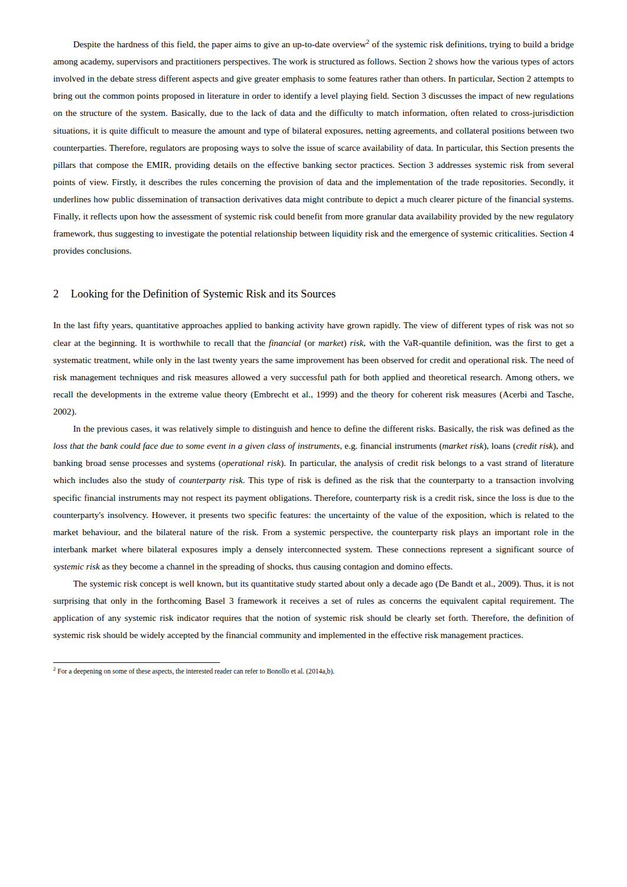Despite the hardness of this field, the paper aims to give an up-to-date overview2 of the systemic risk definitions, trying to build a bridge among academy, supervisors and practitioners perspectives. The work is structured as follows. Section 2 shows how the various types of actors involved in the debate stress different aspects and give greater emphasis to some features rather than others. In particular, Section 2 attempts to bring out the common points proposed in literature in order to identify a level playing field. Section 3 discusses the impact of new regulations on the structure of the system. Basically, due to the lack of data and the difficulty to match information, often related to cross-jurisdiction situations, it is quite difficult to measure the amount and type of bilateral exposures, netting agreements, and collateral positions between two counterparties. Therefore, regulators are proposing ways to solve the issue of scarce availability of data. In particular, this Section presents the pillars that compose the EMIR, providing details on the effective banking sector practices. Section 3 addresses systemic risk from several points of view. Firstly, it describes the rules concerning the provision of data and the implementation of the trade repositories. Secondly, it underlines how public dissemination of transaction derivatives data might contribute to depict a much clearer picture of the financial systems. Finally, it reflects upon how the assessment of systemic risk could benefit from more granular data availability provided by the new regulatory framework, thus suggesting to investigate the potential relationship between liquidity risk and the emergence of systemic criticalities. Section 4 provides conclusions.
2 Looking for the Definition of Systemic Risk and its Sources
In the last fifty years, quantitative approaches applied to banking activity have grown rapidly. The view of different types of risk was not so clear at the beginning. It is worthwhile to recall that the financial (or market) risk, with the VaR-quantile definition, was the first to get a systematic treatment, while only in the last twenty years the same improvement has been observed for credit and operational risk. The need of risk management techniques and risk measures allowed a very successful path for both applied and theoretical research. Among others, we recall the developments in the extreme value theory (Embrecht et al., 1999) and the theory for coherent risk measures (Acerbi and Tasche, 2002).
In the previous cases, it was relatively simple to distinguish and hence to define the different risks. Basically, the risk was defined as the loss that the bank could face due to some event in a given class of instruments, e.g. financial instruments (market risk), loans (credit risk), and banking broad sense processes and systems (operational risk). In particular, the analysis of credit risk belongs to a vast strand of literature which includes also the study of counterparty risk. This type of risk is defined as the risk that the counterparty to a transaction involving specific financial instruments may not respect its payment obligations. Therefore, counterparty risk is a credit risk, since the loss is due to the counterparty's insolvency. However, it presents two specific features: the uncertainty of the value of the exposition, which is related to the market behaviour, and the bilateral nature of the risk. From a systemic perspective, the counterparty risk plays an important role in the interbank market where bilateral exposures imply a densely interconnected system. These connections represent a significant source of systemic risk as they become a channel in the spreading of shocks, thus causing contagion and domino effects.
The systemic risk concept is well known, but its quantitative study started about only a decade ago (De Bandt et al., 2009). Thus, it is not surprising that only in the forthcoming Basel 3 framework it receives a set of rules as concerns the equivalent capital requirement. The application of any systemic risk indicator requires that the notion of systemic risk should be clearly set forth. Therefore, the definition of systemic risk should be widely accepted by the financial community and implemented in the effective risk management practices.
2 For a deepening on some of these aspects, the interested reader can refer to Bonollo et al. (2014a,b).